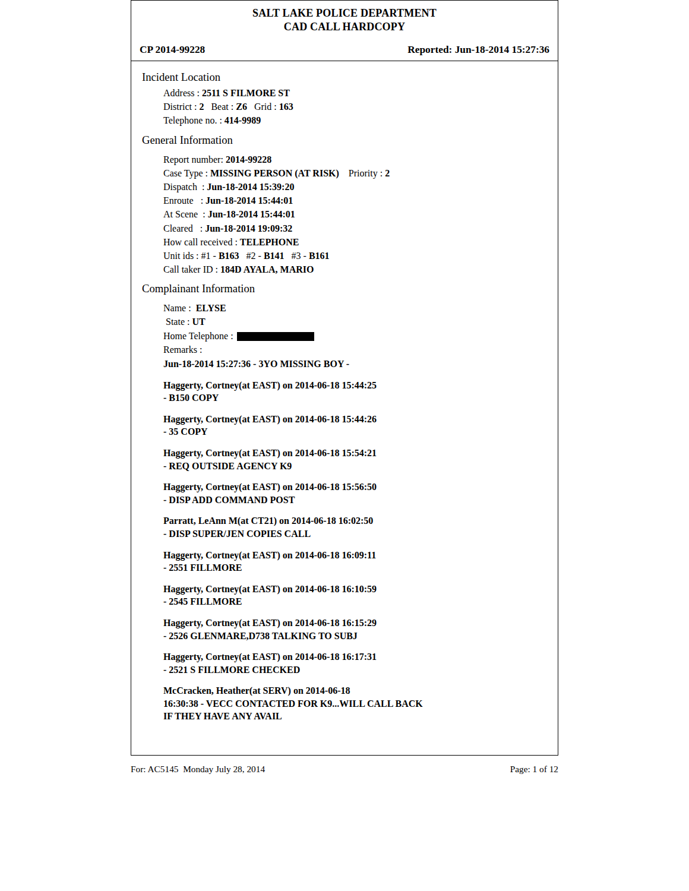SALT LAKE POLICE DEPARTMENT CAD CALL HARDCOPY
CP 2014-99228
Reported: Jun-18-2014 15:27:36
Incident Location
Address : 2511 S FILMORE ST
District : 2 Beat : Z6 Grid : 163
Telephone no. : 414-9989
General Information
Report number: 2014-99228
Case Type : MISSING PERSON (AT RISK) Priority : 2
Dispatch : Jun-18-2014 15:39:20
Enroute : Jun-18-2014 15:44:01
At Scene : Jun-18-2014 15:44:01
Cleared : Jun-18-2014 19:09:32
How call received : TELEPHONE
Unit ids : #1 - B163 #2 - B141 #3 - B161
Call taker ID : 184D AYALA, MARIO
Complainant Information
Name : ELYSE
State : UT
Home Telephone :
Remarks :
Jun-18-2014 15:27:36 - 3YO MISSING BOY -
Haggerty, Cortney(at EAST) on 2014-06-18 15:44:25
- B150 COPY
Haggerty, Cortney(at EAST) on 2014-06-18 15:44:26
- 35 COPY
Haggerty, Cortney(at EAST) on 2014-06-18 15:54:21
- REQ OUTSIDE AGENCY K9
Haggerty, Cortney(at EAST) on 2014-06-18 15:56:50
- DISP ADD COMMAND POST
Parratt, LeAnn M(at CT21) on 2014-06-18 16:02:50
- DISP SUPER/JEN COPIES CALL
Haggerty, Cortney(at EAST) on 2014-06-18 16:09:11
- 2551 FILLMORE
Haggerty, Cortney(at EAST) on 2014-06-18 16:10:59
- 2545 FILLMORE
Haggerty, Cortney(at EAST) on 2014-06-18 16:15:29
- 2526 GLENMARE,D738 TALKING TO SUBJ
Haggerty, Cortney(at EAST) on 2014-06-18 16:17:31
- 2521 S FILLMORE CHECKED
McCracken, Heather(at SERV) on 2014-06-18
16:30:38 - VECC CONTACTED FOR K9...WILL CALL BACK
IF THEY HAVE ANY AVAIL
For: AC5145 Monday July 28, 2014
Page: 1 of 12